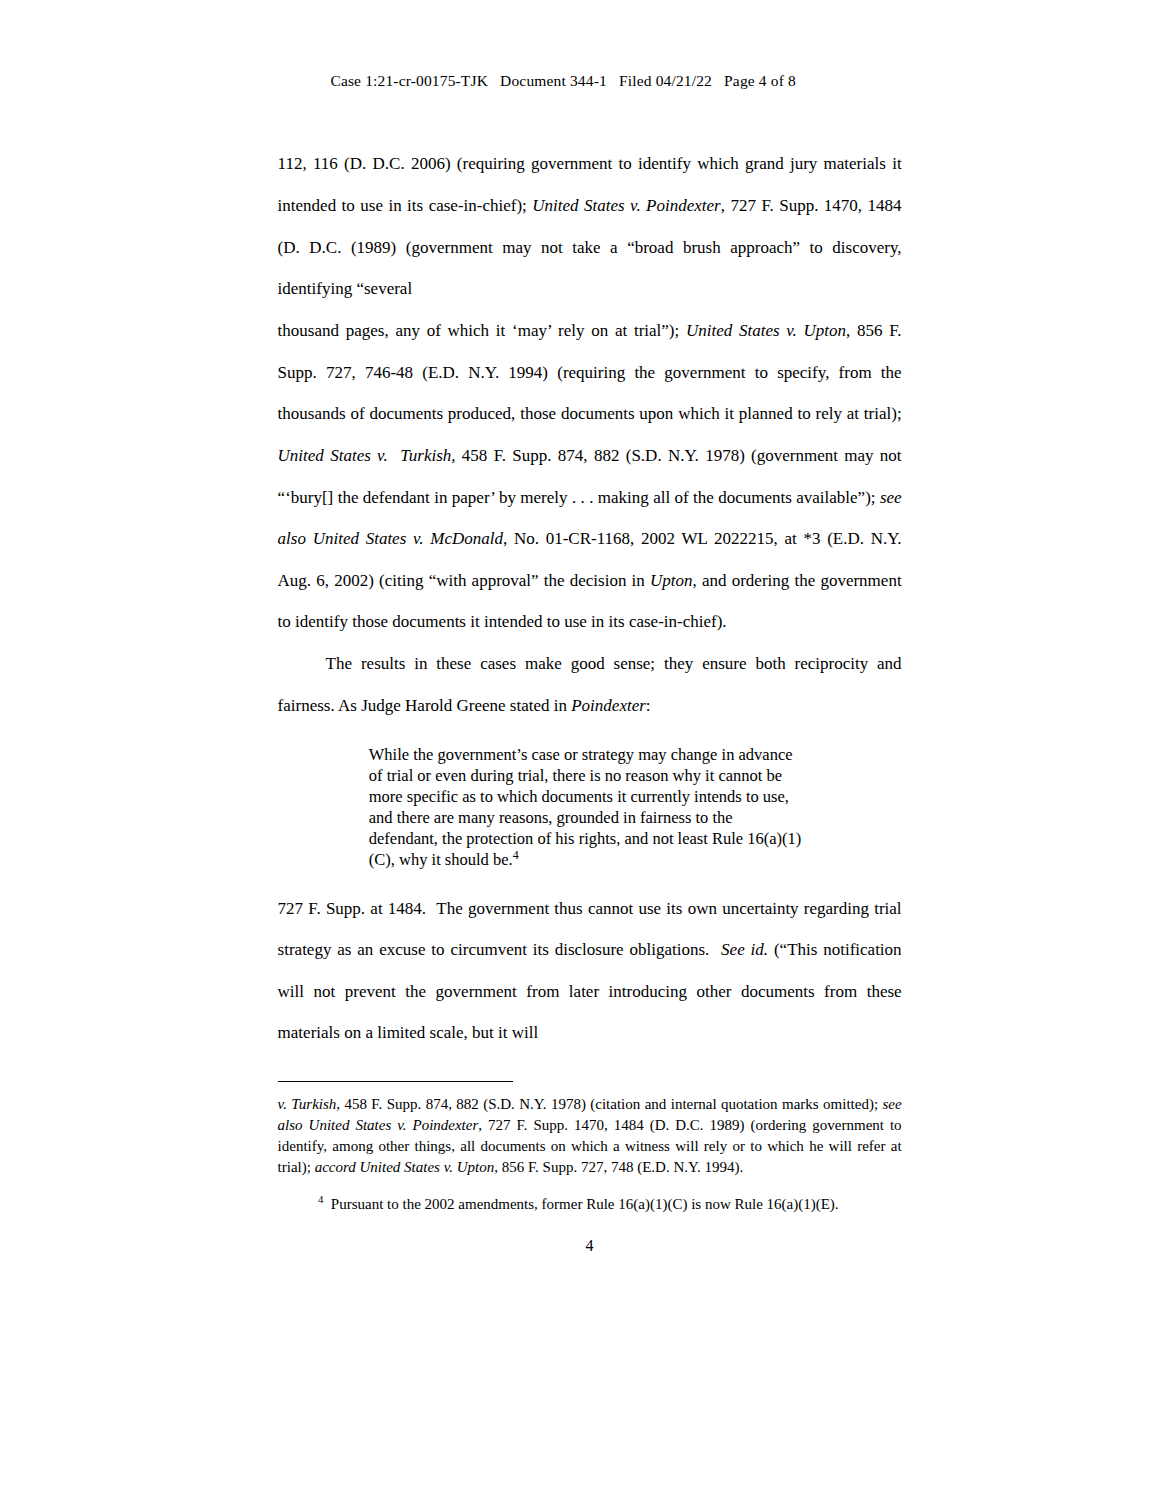Case 1:21-cr-00175-TJK Document 344-1 Filed 04/21/22 Page 4 of 8
112, 116 (D. D.C. 2006) (requiring government to identify which grand jury materials it intended to use in its case-in-chief); United States v. Poindexter, 727 F. Supp. 1470, 1484 (D. D.C. (1989) (government may not take a “broad brush approach” to discovery, identifying “several
thousand pages, any of which it ‘may’ rely on at trial”); United States v. Upton, 856 F. Supp. 727, 746-48 (E.D. N.Y. 1994) (requiring the government to specify, from the thousands of documents produced, those documents upon which it planned to rely at trial); United States v. Turkish, 458 F. Supp. 874, 882 (S.D. N.Y. 1978) (government may not “‘bury[] the defendant in paper’ by merely . . . making all of the documents available”); see also United States v. McDonald, No. 01-CR-1168, 2002 WL 2022215, at *3 (E.D. N.Y. Aug. 6, 2002) (citing “with approval” the decision in Upton, and ordering the government to identify those documents it intended to use in its case-in-chief).
The results in these cases make good sense; they ensure both reciprocity and fairness. As Judge Harold Greene stated in Poindexter:
While the government’s case or strategy may change in advance of trial or even during trial, there is no reason why it cannot be more specific as to which documents it currently intends to use, and there are many reasons, grounded in fairness to the defendant, the protection of his rights, and not least Rule 16(a)(1)(C), why it should be.4
727 F. Supp. at 1484. The government thus cannot use its own uncertainty regarding trial strategy as an excuse to circumvent its disclosure obligations. See id. (“This notification will not prevent the government from later introducing other documents from these materials on a limited scale, but it will
v. Turkish, 458 F. Supp. 874, 882 (S.D. N.Y. 1978) (citation and internal quotation marks omitted); see also United States v. Poindexter, 727 F. Supp. 1470, 1484 (D. D.C. 1989) (ordering government to identify, among other things, all documents on which a witness will rely or to which he will refer at trial); accord United States v. Upton, 856 F. Supp. 727, 748 (E.D. N.Y. 1994).
4 Pursuant to the 2002 amendments, former Rule 16(a)(1)(C) is now Rule 16(a)(1)(E).
4